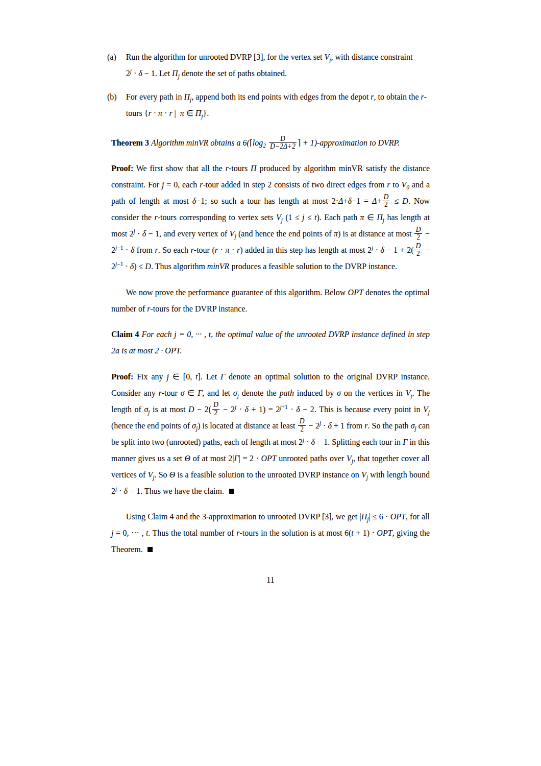Run the algorithm for unrooted DVRP [3], for the vertex set Vj, with distance constraint 2j · δ − 1. Let Πj denote the set of paths obtained.
For every path in Πj, append both its end points with edges from the depot r, to obtain the r-tours {r · π · r | π ∈ Πj}.
Theorem 3 Algorithm minVR obtains a 6(⌈log2 DD−2Δ+2⌉ + 1)-approximation to DVRP.
Proof: We first show that all the r-tours Π produced by algorithm minVR satisfy the distance constraint. For j = 0, each r-tour added in step 2 consists of two direct edges from r to V0 and a path of length at most δ−1; so such a tour has length at most 2·Δ+δ−1 = Δ+D 2 ≤ D. Now consider the r-tours corresponding to vertex sets Vj (1 ≤ j ≤ t). Each path π ∈ Πj has length at most 2j · δ − 1, and every vertex of Vj (and hence the end points of π) is at distance at most D 2 − 2j−1 · δ from r. So each r-tour (r · π · r) added in this step has length at most 2j · δ − 1 + 2(D 2 − 2j−1 · δ) ≤ D. Thus algorithm minVR produces a feasible solution to the DVRP instance.
We now prove the performance guarantee of this algorithm. Below OPT denotes the optimal number of r-tours for the DVRP instance.
Claim 4 For each j = 0, ··· , t, the optimal value of the unrooted DVRP instance defined in step 2a is at most 2 · OPT.
Proof: Fix any j ∈ [0, t]. Let Γ denote an optimal solution to the original DVRP instance. Consider any r-tour σ ∈ Γ, and let σj denote the path induced by σ on the vertices in Vj. The length of σj is at most D − 2(D 2 − 2j · δ + 1) = 2j+1 · δ − 2. This is because every point in Vj (hence the end points of σj) is located at distance at least D 2 − 2j · δ + 1 from r. So the path σj can be split into two (unrooted) paths, each of length at most 2j · δ − 1. Splitting each tour in Γ in this manner gives us a set Θ of at most 2|Γ| = 2 · OPT unrooted paths over Vj, that together cover all vertices of Vj. So Θ is a feasible solution to the unrooted DVRP instance on Vj with length bound 2j · δ − 1. Thus we have the claim.
Using Claim 4 and the 3-approximation to unrooted DVRP [3], we get |Πj| ≤ 6 · OPT, for all j = 0, ··· , t. Thus the total number of r-tours in the solution is at most 6(t + 1) · OPT, giving the Theorem.
11